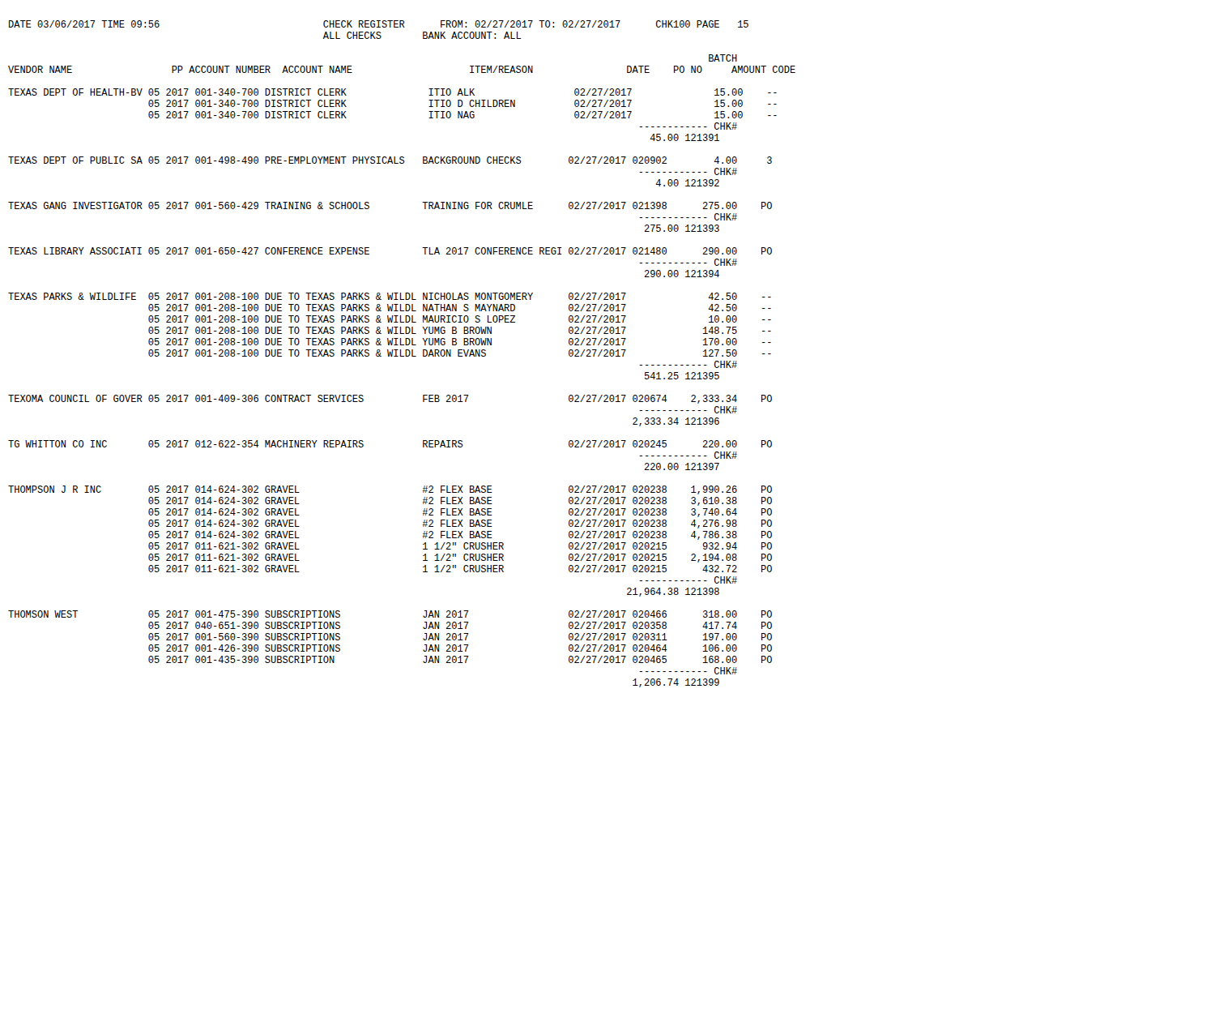DATE 03/06/2017 TIME 09:56 CHECK REGISTER FROM: 02/27/2017 TO: 02/27/2017 CHK100 PAGE 15 ALL CHECKS BANK ACCOUNT: ALL BATCH VENDOR NAME PP ACCOUNT NUMBER ACCOUNT NAME ITEM/REASON DATE PO NO AMOUNT CODE TEXAS DEPT OF HEALTH-BV 05 2017 001-340-700 DISTRICT CLERK ITIO ALK 02/27/2017 15.00 -- 05 2017 001-340-700 DISTRICT CLERK ITIO D CHILDREN 02/27/2017 15.00 -- 05 2017 001-340-700 DISTRICT CLERK ITIO NAG 02/27/2017 15.00 -- ------------ CHK# 45.00 121391 TEXAS DEPT OF PUBLIC SA 05 2017 001-498-490 PRE-EMPLOYMENT PHYSICALS BACKGROUND CHECKS 02/27/2017 020902 4.00 3 ------------ CHK# 4.00 121392 TEXAS GANG INVESTIGATOR 05 2017 001-560-429 TRAINING & SCHOOLS TRAINING FOR CRUMLE 02/27/2017 021398 275.00 PO ------------ CHK# 275.00 121393 TEXAS LIBRARY ASSOCIATI 05 2017 001-650-427 CONFERENCE EXPENSE TLA 2017 CONFERENCE REGI 02/27/2017 021480 290.00 PO ------------ CHK# 290.00 121394 TEXAS PARKS & WILDLIFE 05 2017 001-208-100 DUE TO TEXAS PARKS & WILDL NICHOLAS MONTGOMERY 02/27/2017 42.50 -- 05 2017 001-208-100 DUE TO TEXAS PARKS & WILDL NATHAN S MAYNARD 02/27/2017 42.50 -- 05 2017 001-208-100 DUE TO TEXAS PARKS & WILDL MAURICIO S LOPEZ 02/27/2017 10.00 -- 05 2017 001-208-100 DUE TO TEXAS PARKS & WILDL YUMG B BROWN 02/27/2017 148.75 -- 05 2017 001-208-100 DUE TO TEXAS PARKS & WILDL YUMG B BROWN 02/27/2017 170.00 -- 05 2017 001-208-100 DUE TO TEXAS PARKS & WILDL DARON EVANS 02/27/2017 127.50 -- ------------ CHK# 541.25 121395 TEXOMA COUNCIL OF GOVER 05 2017 001-409-306 CONTRACT SERVICES FEB 2017 02/27/2017 020674 2,333.34 PO ------------ CHK# 2,333.34 121396 TG WHITTON CO INC 05 2017 012-622-354 MACHINERY REPAIRS REPAIRS 02/27/2017 020245 220.00 PO ------------ CHK# 220.00 121397 THOMPSON J R INC 05 2017 014-624-302 GRAVEL #2 FLEX BASE 02/27/2017 020238 1,990.26 PO 05 2017 014-624-302 GRAVEL #2 FLEX BASE 02/27/2017 020238 3,610.38 PO 05 2017 014-624-302 GRAVEL #2 FLEX BASE 02/27/2017 020238 3,740.64 PO 05 2017 014-624-302 GRAVEL #2 FLEX BASE 02/27/2017 020238 4,276.98 PO 05 2017 014-624-302 GRAVEL #2 FLEX BASE 02/27/2017 020238 4,786.38 PO 05 2017 011-621-302 GRAVEL 1 1/2" CRUSHER 02/27/2017 020215 932.94 PO 05 2017 011-621-302 GRAVEL 1 1/2" CRUSHER 02/27/2017 020215 2,194.08 PO 05 2017 011-621-302 GRAVEL 1 1/2" CRUSHER 02/27/2017 020215 432.72 PO ------------ CHK# 21,964.38 121398 THOMSON WEST 05 2017 001-475-390 SUBSCRIPTIONS JAN 2017 02/27/2017 020466 318.00 PO 05 2017 040-651-390 SUBSCRIPTIONS JAN 2017 02/27/2017 020358 417.74 PO 05 2017 001-560-390 SUBSCRIPTIONS JAN 2017 02/27/2017 020311 197.00 PO 05 2017 001-426-390 SUBSCRIPTIONS JAN 2017 02/27/2017 020464 106.00 PO 05 2017 001-435-390 SUBSCRIPTION JAN 2017 02/27/2017 020465 168.00 PO ------------ CHK# 1,206.74 121399